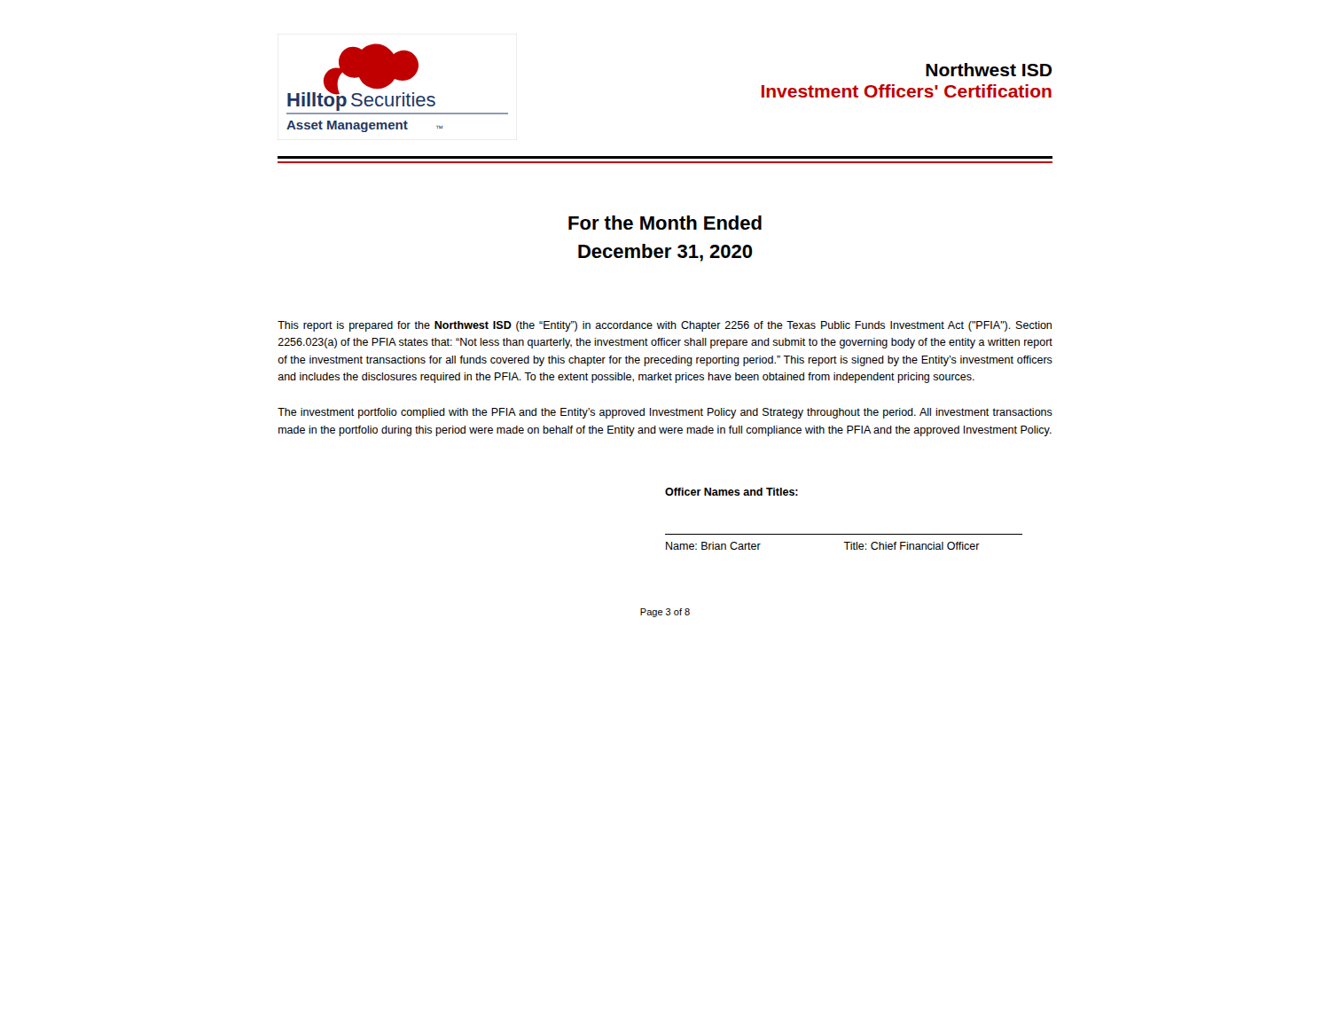Hilltop Securities Asset Management ™
Northwest ISD
Investment Officers' Certification
For the Month Ended
December 31, 2020
This report is prepared for the Northwest ISD (the “Entity”) in accordance with Chapter 2256 of the Texas Public Funds Investment Act ("PFIA"). Section 2256.023(a) of the PFIA states that: “Not less than quarterly, the investment officer shall prepare and submit to the governing body of the entity a written report of the investment transactions for all funds covered by this chapter for the preceding reporting period.” This report is signed by the Entity’s investment officers and includes the disclosures required in the PFIA. To the extent possible, market prices have been obtained from independent pricing sources.
The investment portfolio complied with the PFIA and the Entity’s approved Investment Policy and Strategy throughout the period. All investment transactions made in the portfolio during this period were made on behalf of the Entity and were made in full compliance with the PFIA and the approved Investment Policy.
Officer Names and Titles:
Name: Brian Carter
Title: Chief Financial Officer
Page 3 of 8